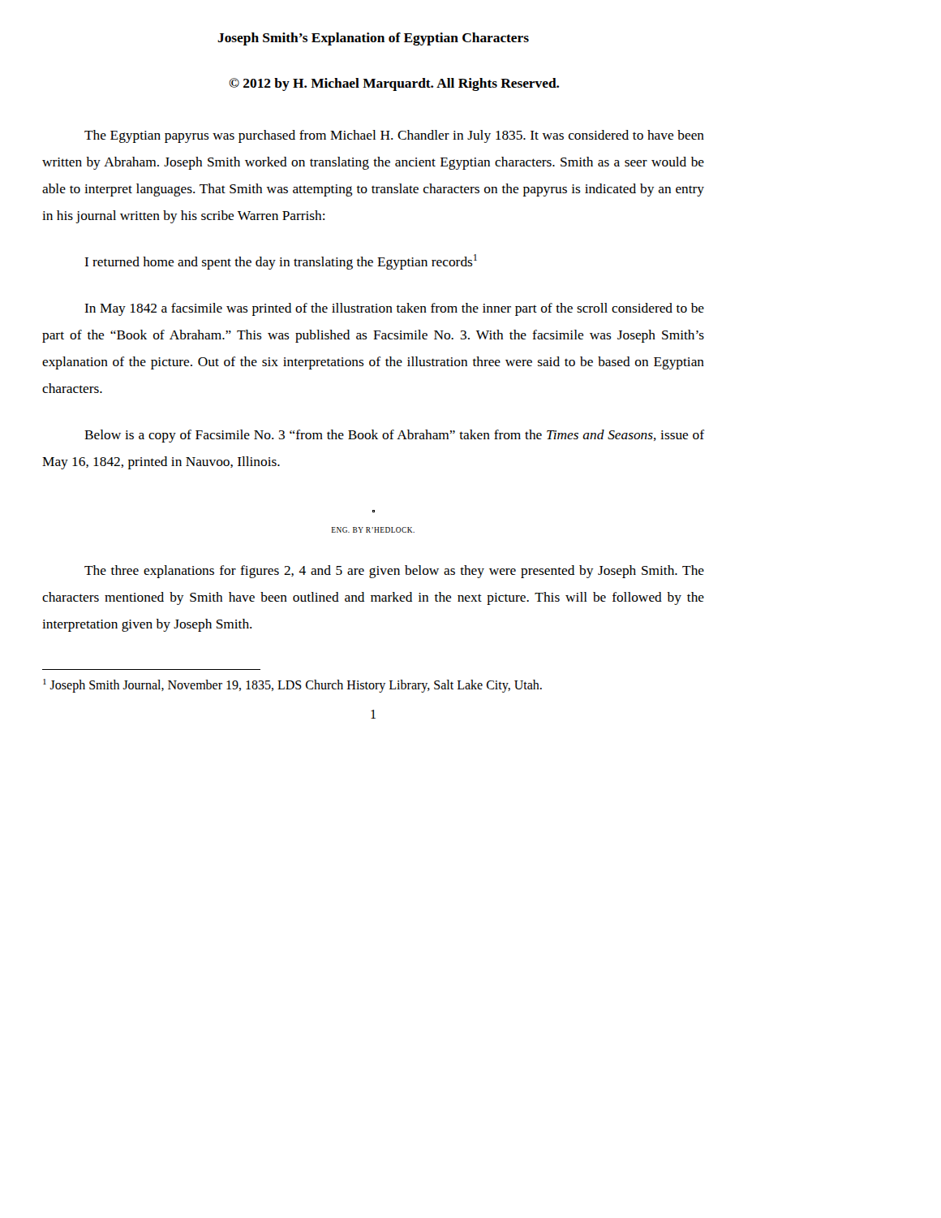Joseph Smith’s Explanation of Egyptian Characters
© 2012 by H. Michael Marquardt. All Rights Reserved.
The Egyptian papyrus was purchased from Michael H. Chandler in July 1835. It was considered to have been written by Abraham. Joseph Smith worked on translating the ancient Egyptian characters. Smith as a seer would be able to interpret languages. That Smith was attempting to translate characters on the papyrus is indicated by an entry in his journal written by his scribe Warren Parrish:
I returned home and spent the day in translating the Egyptian records1
In May 1842 a facsimile was printed of the illustration taken from the inner part of the scroll considered to be part of the “Book of Abraham.” This was published as Facsimile No. 3. With the facsimile was Joseph Smith’s explanation of the picture. Out of the six interpretations of the illustration three were said to be based on Egyptian characters.
Below is a copy of Facsimile No. 3 “from the Book of Abraham” taken from the Times and Seasons, issue of May 16, 1842, printed in Nauvoo, Illinois.
ENG. BY R’HEDLOCK.
The three explanations for figures 2, 4 and 5 are given below as they were presented by Joseph Smith. The characters mentioned by Smith have been outlined and marked in the next picture. This will be followed by the interpretation given by Joseph Smith.
1 Joseph Smith Journal, November 19, 1835, LDS Church History Library, Salt Lake City, Utah.
1